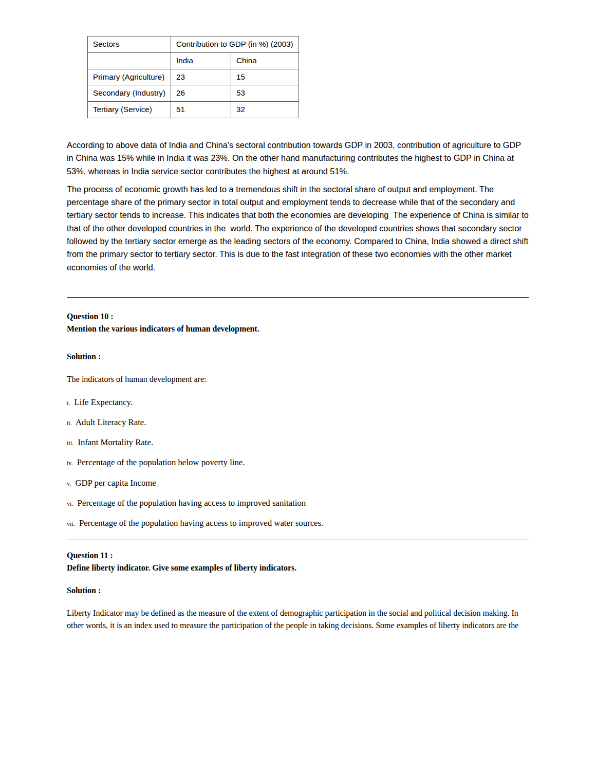| Sectors | Contribution to GDP (in %) (2003) |
| --- | --- |
| | India | China |
| Primary (Agriculture) | 23 | 15 |
| Secondary (Industry) | 26 | 53 |
| Tertiary (Service) | 51 | 32 |
According to above data of India and China's sectoral contribution towards GDP in 2003, contribution of agriculture to GDP in China was 15% while in India it was 23%. On the other hand manufacturing contributes the highest to GDP in China at 53%, whereas in India service sector contributes the highest at around 51%.
The process of economic growth has led to a tremendous shift in the sectoral share of output and employment. The percentage share of the primary sector in total output and employment tends to decrease while that of the secondary and tertiary sector tends to increase. This indicates that both the economies are developing The experience of China is similar to that of the other developed countries in the world. The experience of the developed countries shows that secondary sector followed by the tertiary sector emerge as the leading sectors of the economy. Compared to China, India showed a direct shift from the primary sector to tertiary sector. This is due to the fast integration of these two economies with the other market economies of the world.
Question 10 : Mention the various indicators of human development.
Solution :
The indicators of human development are:
i. Life Expectancy.
ii. Adult Literacy Rate.
iii. Infant Mortality Rate.
iv. Percentage of the population below poverty line.
v. GDP per capita Income
vi. Percentage of the population having access to improved sanitation
vii. Percentage of the population having access to improved water sources.
Question 11 : Define liberty indicator. Give some examples of liberty indicators.
Solution :
Liberty Indicator may be defined as the measure of the extent of demographic participation in the social and political decision making. In other words, it is an index used to measure the participation of the people in taking decisions. Some examples of liberty indicators are the